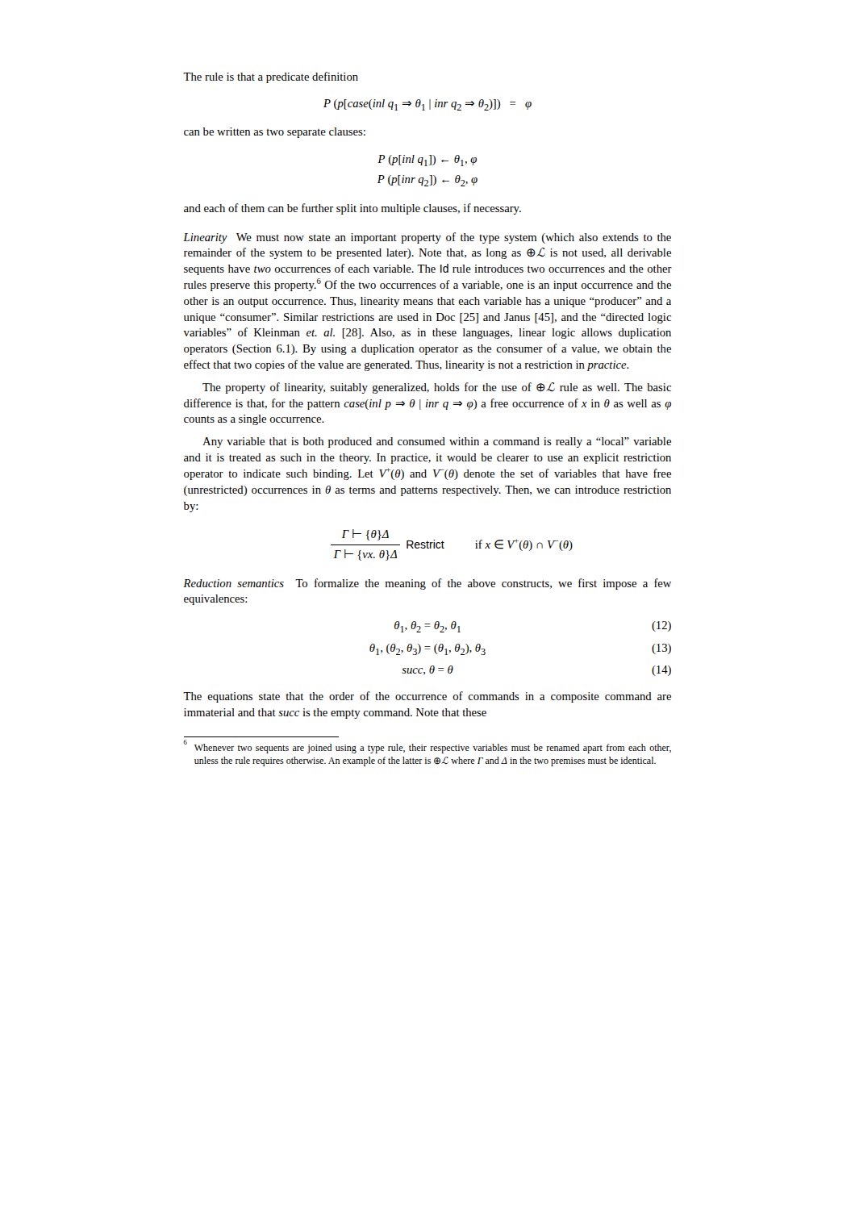The rule is that a predicate definition
P (p[case(inl q1 ⇒ θ1 | inr q2 ⇒ θ2)]) = φ
can be written as two separate clauses:
P (p[inl q1]) ← θ1, φ
P (p[inr q2]) ← θ2, φ
and each of them can be further split into multiple clauses, if necessary.
Linearity We must now state an important property of the type system (which also extends to the remainder of the system to be presented later). Note that, as long as ⊕ℒ is not used, all derivable sequents have two occurrences of each variable. The Id rule introduces two occurrences and the other rules preserve this property.6 Of the two occurrences of a variable, one is an input occurrence and the other is an output occurrence. Thus, linearity means that each variable has a unique “producer” and a unique “consumer”. Similar restrictions are used in Doc [25] and Janus [45], and the “directed logic variables” of Kleinman et. al. [28]. Also, as in these languages, linear logic allows duplication operators (Section 6.1). By using a duplication operator as the consumer of a value, we obtain the effect that two copies of the value are generated. Thus, linearity is not a restriction in practice.
The property of linearity, suitably generalized, holds for the use of ⊕ℒ rule as well. The basic difference is that, for the pattern case(inl p ⇒ θ | inr q ⇒ φ) a free occurrence of x in θ as well as φ counts as a single occurrence.
Any variable that is both produced and consumed within a command is really a “local” variable and it is treated as such in the theory. In practice, it would be clearer to use an explicit restriction operator to indicate such binding. Let V+(θ) and V−(θ) denote the set of variables that have free (unrestricted) occurrences in θ as terms and patterns respectively. Then, we can introduce restriction by:
Γ ⊢ {θ}Δ Γ ⊢ {νx. θ}Δ Restrict if x ∈ V+(θ) ∩ V−(θ)
Reduction semantics To formalize the meaning of the above constructs, we first impose a few equivalences:
θ1, θ2 = θ2, θ1 (12)
θ1, (θ2, θ3) = (θ1, θ2), θ3 (13)
succ, θ = θ (14)
The equations state that the order of the occurrence of commands in a composite command are immaterial and that succ is the empty command. Note that these
6 Whenever two sequents are joined using a type rule, their respective variables must be renamed apart from each other, unless the rule requires otherwise. An example of the latter is ⊕ℒ where Γ and Δ in the two premises must be identical.